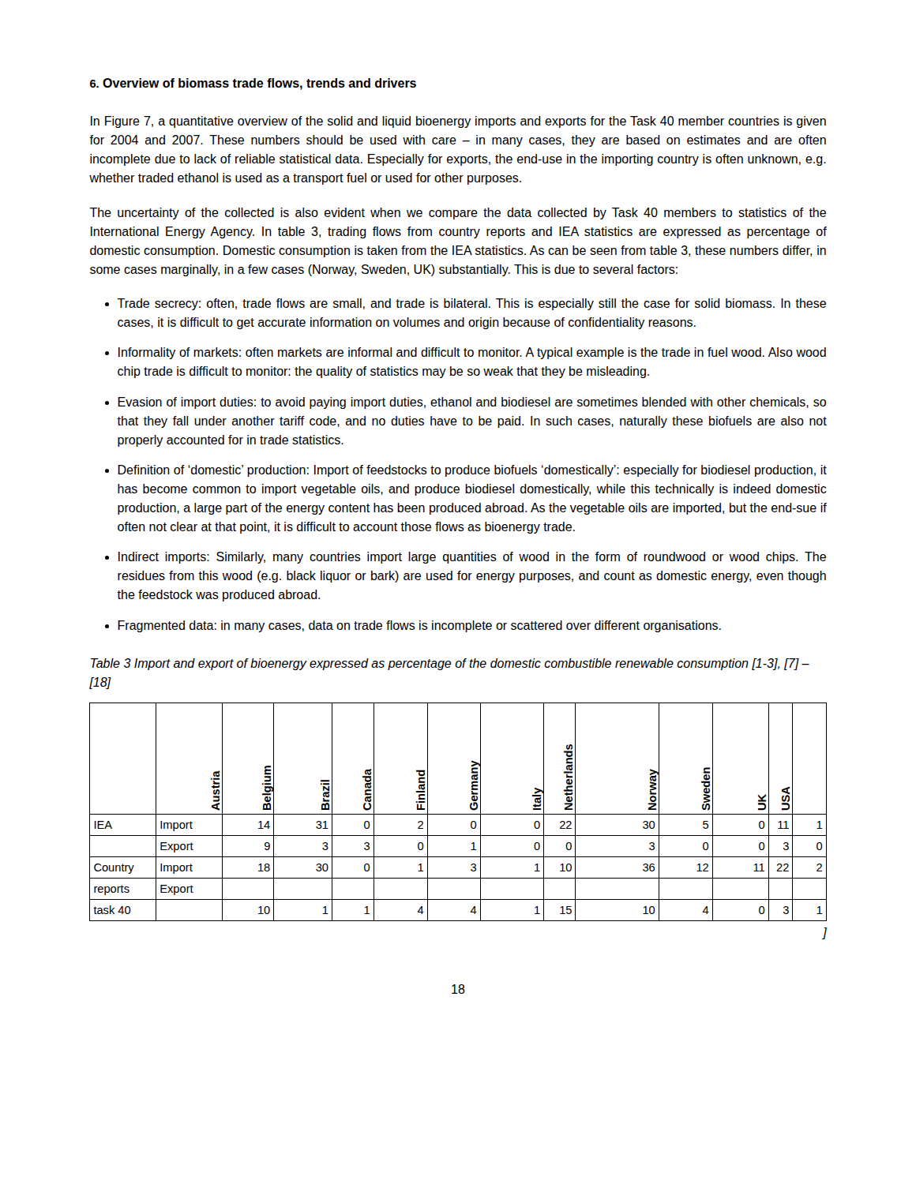6. Overview of biomass trade flows, trends and drivers
In Figure 7, a quantitative overview of the solid and liquid bioenergy imports and exports for the Task 40 member countries is given for 2004 and 2007. These numbers should be used with care – in many cases, they are based on estimates and are often incomplete due to lack of reliable statistical data. Especially for exports, the end-use in the importing country is often unknown, e.g. whether traded ethanol is used as a transport fuel or used for other purposes.
The uncertainty of the collected is also evident when we compare the data collected by Task 40 members to statistics of the International Energy Agency. In table 3, trading flows from country reports and IEA statistics are expressed as percentage of domestic consumption. Domestic consumption is taken from the IEA statistics. As can be seen from table 3, these numbers differ, in some cases marginally, in a few cases (Norway, Sweden, UK) substantially. This is due to several factors:
Trade secrecy: often, trade flows are small, and trade is bilateral. This is especially still the case for solid biomass. In these cases, it is difficult to get accurate information on volumes and origin because of confidentiality reasons.
Informality of markets: often markets are informal and difficult to monitor. A typical example is the trade in fuel wood. Also wood chip trade is difficult to monitor: the quality of statistics may be so weak that they be misleading.
Evasion of import duties: to avoid paying import duties, ethanol and biodiesel are sometimes blended with other chemicals, so that they fall under another tariff code, and no duties have to be paid. In such cases, naturally these biofuels are also not properly accounted for in trade statistics.
Definition of ‘domestic’ production: Import of feedstocks to produce biofuels ‘domestically’: especially for biodiesel production, it has become common to import vegetable oils, and produce biodiesel domestically, while this technically is indeed domestic production, a large part of the energy content has been produced abroad. As the vegetable oils are imported, but the end-sue if often not clear at that point, it is difficult to account those flows as bioenergy trade.
Indirect imports: Similarly, many countries import large quantities of wood in the form of roundwood or wood chips. The residues from this wood (e.g. black liquor or bark) are used for energy purposes, and count as domestic energy, even though the feedstock was produced abroad.
Fragmented data: in many cases, data on trade flows is incomplete or scattered over different organisations.
Table 3 Import and export of bioenergy expressed as percentage of the domestic combustible renewable consumption [1-3], [7] – [18]
| | | Austria | Belgium | Brazil | Canada | Finland | Germany | Italy | Netherlands | Norway | Sweden | UK | USA |
| --- | --- | --- | --- | --- | --- | --- | --- | --- | --- | --- | --- | --- | --- |
| IEA | Import | 14 | 31 | 0 | 2 | 0 | 0 | 22 | 30 | 5 | 0 | 11 | 1 |
| | Export | 9 | 3 | 3 | 0 | 1 | 0 | 0 | 3 | 0 | 0 | 3 | 0 |
| Country | Import | 18 | 30 | 0 | 1 | 3 | 1 | 10 | 36 | 12 | 11 | 22 | 2 |
| reports | Export | | | | | | | | | | | | |
| task 40 | | 10 | 1 | 1 | 4 | 4 | 1 | 15 | 10 | 4 | 0 | 3 | 1 |
]
18